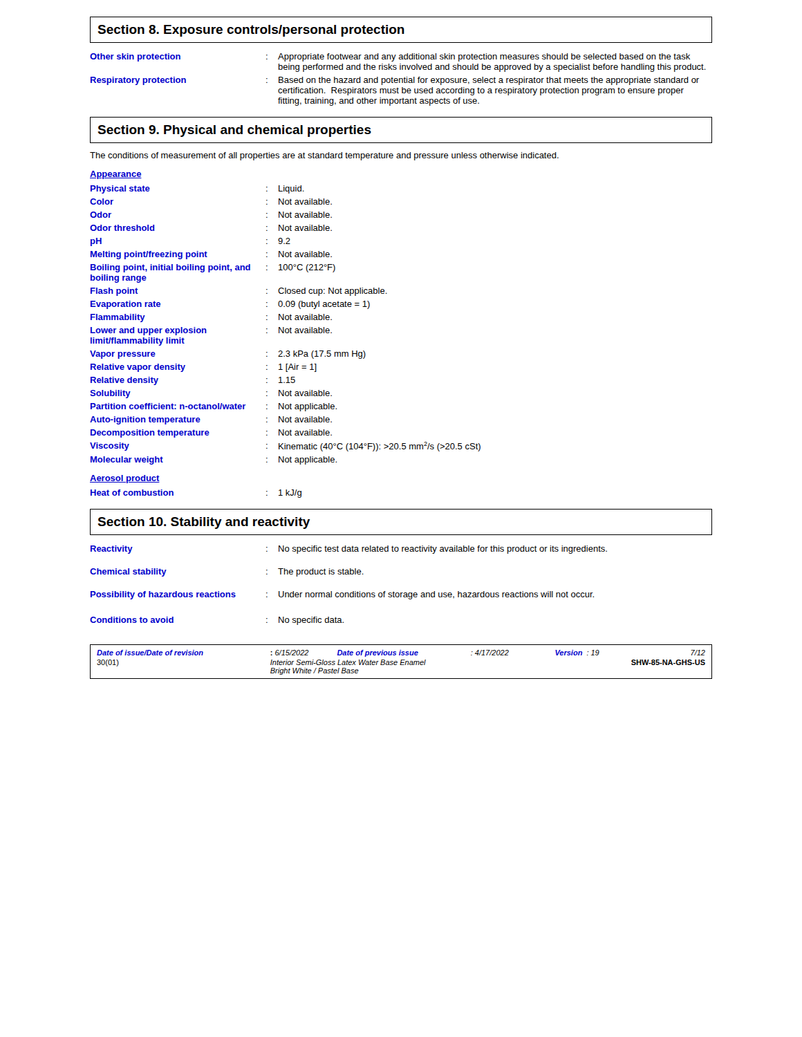Section 8. Exposure controls/personal protection
| Other skin protection | : | Appropriate footwear and any additional skin protection measures should be selected based on the task being performed and the risks involved and should be approved by a specialist before handling this product. |
| Respiratory protection | : | Based on the hazard and potential for exposure, select a respirator that meets the appropriate standard or certification. Respirators must be used according to a respiratory protection program to ensure proper fitting, training, and other important aspects of use. |
Section 9. Physical and chemical properties
The conditions of measurement of all properties are at standard temperature and pressure unless otherwise indicated.
Appearance
| Physical state | : | Liquid. |
| Color | : | Not available. |
| Odor | : | Not available. |
| Odor threshold | : | Not available. |
| pH | : | 9.2 |
| Melting point/freezing point | : | Not available. |
| Boiling point, initial boiling point, and boiling range | : | 100°C (212°F) |
| Flash point | : | Closed cup: Not applicable. |
| Evaporation rate | : | 0.09 (butyl acetate = 1) |
| Flammability | : | Not available. |
| Lower and upper explosion limit/flammability limit | : | Not available. |
| Vapor pressure | : | 2.3 kPa (17.5 mm Hg) |
| Relative vapor density | : | 1 [Air = 1] |
| Relative density | : | 1.15 |
| Solubility | : | Not available. |
| Partition coefficient: n-octanol/water | : | Not applicable. |
| Auto-ignition temperature | : | Not available. |
| Decomposition temperature | : | Not available. |
| Viscosity | : | Kinematic (40°C (104°F)): >20.5 mm 2 /s (>20.5 cSt) |
| Molecular weight | : | Not applicable. |
Aerosol product
| Heat of combustion | : | 1 kJ/g |
Section 10. Stability and reactivity
| Reactivity | : | No specific test data related to reactivity available for this product or its ingredients. |
| Chemical stability | : | The product is stable. |
| Possibility of hazardous reactions | : | Under normal conditions of storage and use, hazardous reactions will not occur. |
| Conditions to avoid | : | No specific data. |
| Date of issue/Date of revision | : 6/15/2022 | Date of previous issue | : 4/17/2022 | Version | : 19 | 7/12 |
| 30(01) | Interior Semi-Gloss Latex Water Base Enamel Bright White / Pastel Base | SHW-85-NA-GHS-US |